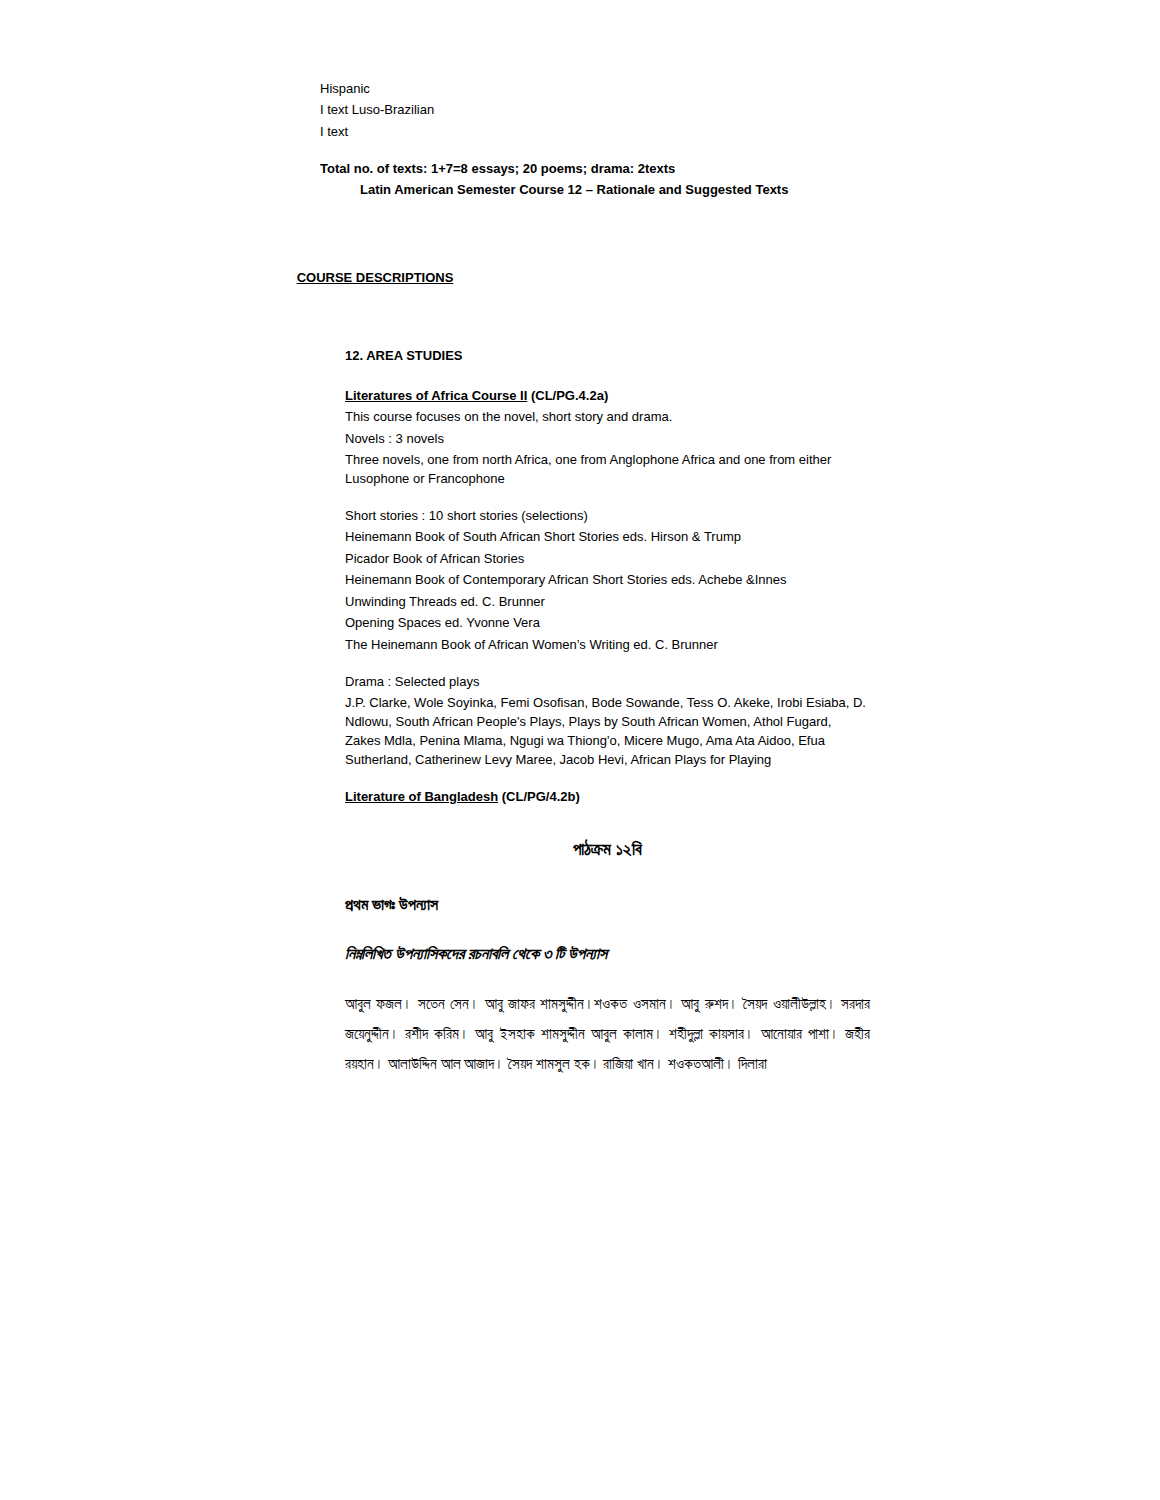Hispanic
I text Luso-Brazilian
I text
Total no. of texts: 1+7=8 essays; 20 poems; drama: 2texts
Latin American Semester Course 12 – Rationale and Suggested Texts
COURSE DESCRIPTIONS
12. AREA STUDIES
Literatures of Africa Course II (CL/PG.4.2a)
This course focuses on the novel, short story and drama.
Novels : 3 novels
Three novels, one from north Africa, one from Anglophone Africa and one from either Lusophone or Francophone
Short stories : 10 short stories (selections)
Heinemann Book of South African Short Stories eds. Hirson & Trump
Picador Book of African Stories
Heinemann Book of Contemporary African Short Stories eds. Achebe &Innes
Unwinding Threads ed. C. Brunner
Opening Spaces ed. Yvonne Vera
The Heinemann Book of African Women’s Writing ed. C. Brunner
Drama : Selected plays
J.P. Clarke, Wole Soyinka, Femi Osofisan, Bode Sowande, Tess O. Akeke, Irobi Esiaba, D. Ndlowu, South African People's Plays, Plays by South African Women, Athol Fugard, Zakes Mdla, Penina Mlama, Ngugi wa Thiong'o, Micere Mugo, Ama Ata Aidoo, Efua Sutherland, Catherinew Levy Maree, Jacob Hevi, African Plays for Playing
Literature of Bangladesh (CL/PG/4.2b)
পাঠক্রম ১২বি
প্রথম ভাগঃ উপন্যাস
নিম্নলিখিত উপন্যাসিকদের রচনাবলি থেকে ৩ টি উপন্যাস
আবুল ফজল। সতেন সেন। আবু জাফর শামসুদ্দীন।শওকত ওসমান। আবু রুশদ। সৈয়দ ওয়ালীউল্লাহ। সরদার জয়েনুদ্দীন। রশীদ করিম। আবু ইসহাক শামসুদ্দীন আবুল কালাম। শহীদুল্লা কায়সার। আনোয়ার পাশা। জহীর রয়হান। আলাউদ্দিন আল আজাদ। সৈয়দ শামসুল হক। রাজিয়া খান। শওকতআলী। দিলারা